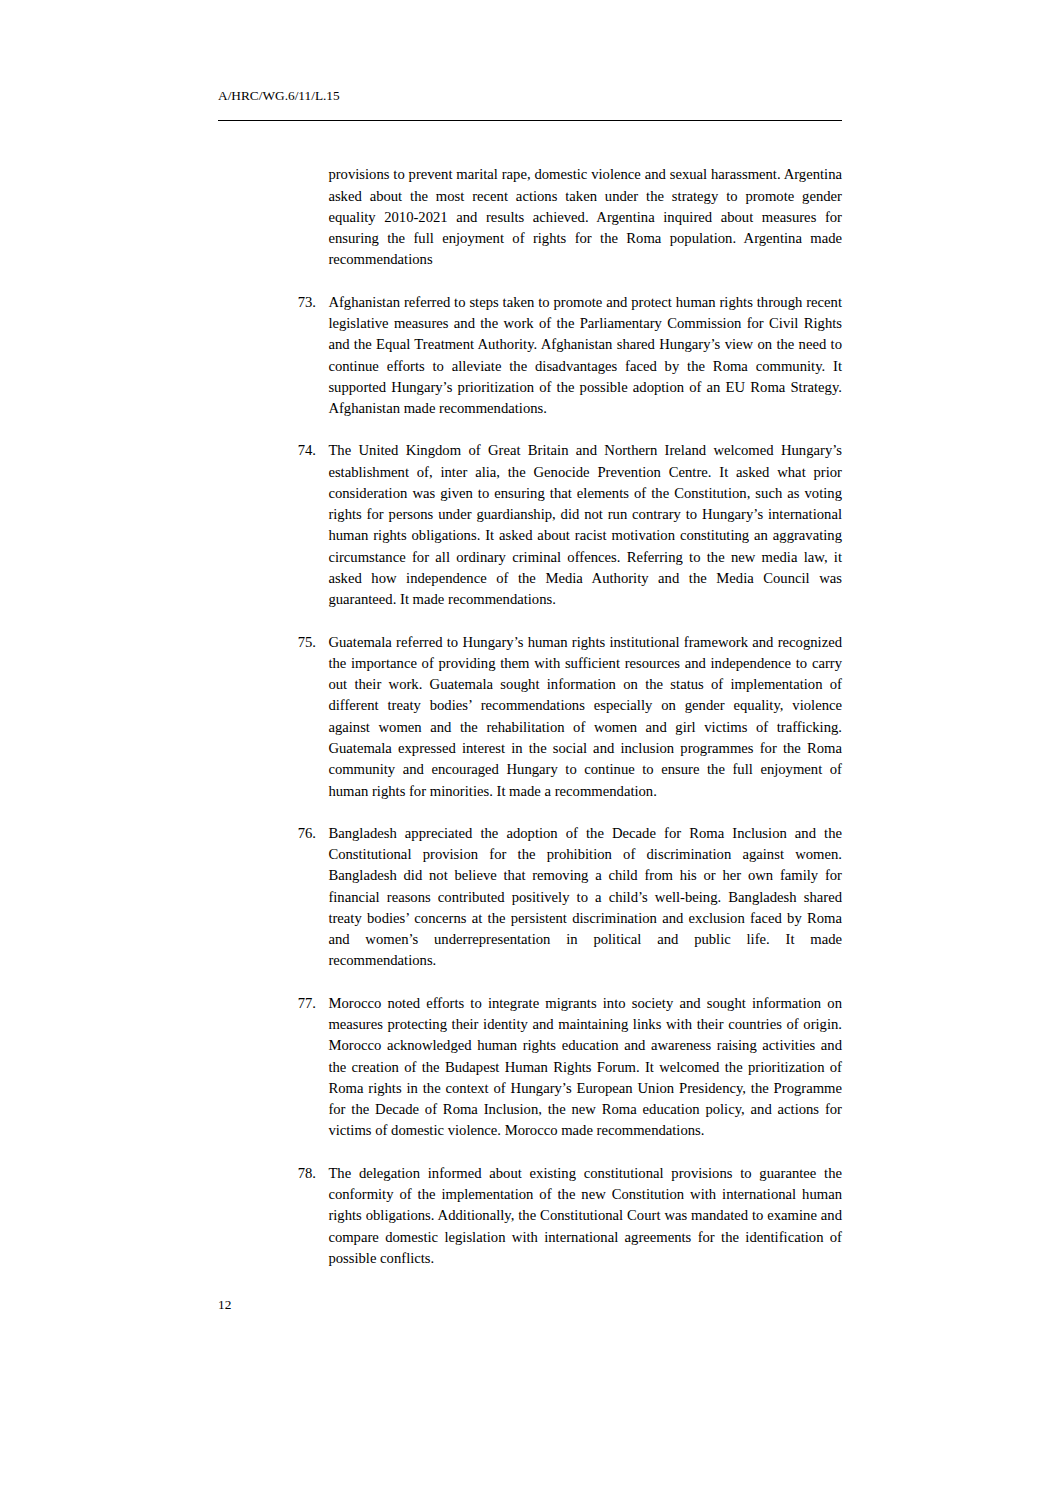A/HRC/WG.6/11/L.15
provisions to prevent marital rape, domestic violence and sexual harassment. Argentina asked about the most recent actions taken under the strategy to promote gender equality 2010-2021 and results achieved. Argentina inquired about measures for ensuring the full enjoyment of rights for the Roma population. Argentina made recommendations
73. Afghanistan referred to steps taken to promote and protect human rights through recent legislative measures and the work of the Parliamentary Commission for Civil Rights and the Equal Treatment Authority. Afghanistan shared Hungary’s view on the need to continue efforts to alleviate the disadvantages faced by the Roma community. It supported Hungary’s prioritization of the possible adoption of an EU Roma Strategy. Afghanistan made recommendations.
74. The United Kingdom of Great Britain and Northern Ireland welcomed Hungary’s establishment of, inter alia, the Genocide Prevention Centre. It asked what prior consideration was given to ensuring that elements of the Constitution, such as voting rights for persons under guardianship, did not run contrary to Hungary’s international human rights obligations. It asked about racist motivation constituting an aggravating circumstance for all ordinary criminal offences. Referring to the new media law, it asked how independence of the Media Authority and the Media Council was guaranteed. It made recommendations.
75. Guatemala referred to Hungary’s human rights institutional framework and recognized the importance of providing them with sufficient resources and independence to carry out their work. Guatemala sought information on the status of implementation of different treaty bodies’ recommendations especially on gender equality, violence against women and the rehabilitation of women and girl victims of trafficking. Guatemala expressed interest in the social and inclusion programmes for the Roma community and encouraged Hungary to continue to ensure the full enjoyment of human rights for minorities. It made a recommendation.
76. Bangladesh appreciated the adoption of the Decade for Roma Inclusion and the Constitutional provision for the prohibition of discrimination against women. Bangladesh did not believe that removing a child from his or her own family for financial reasons contributed positively to a child’s well-being. Bangladesh shared treaty bodies’ concerns at the persistent discrimination and exclusion faced by Roma and women’s underrepresentation in political and public life. It made recommendations.
77. Morocco noted efforts to integrate migrants into society and sought information on measures protecting their identity and maintaining links with their countries of origin. Morocco acknowledged human rights education and awareness raising activities and the creation of the Budapest Human Rights Forum. It welcomed the prioritization of Roma rights in the context of Hungary’s European Union Presidency, the Programme for the Decade of Roma Inclusion, the new Roma education policy, and actions for victims of domestic violence. Morocco made recommendations.
78. The delegation informed about existing constitutional provisions to guarantee the conformity of the implementation of the new Constitution with international human rights obligations. Additionally, the Constitutional Court was mandated to examine and compare domestic legislation with international agreements for the identification of possible conflicts.
12